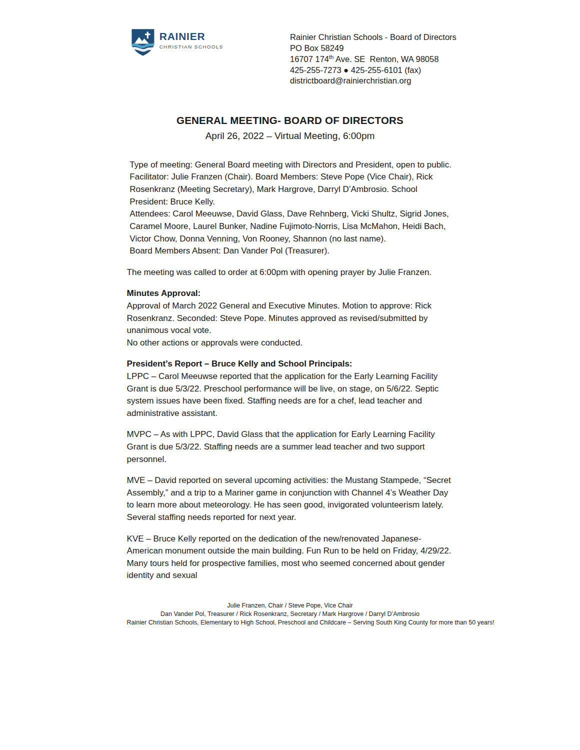RAINIER CHRISTIAN SCHOOLS
Rainier Christian Schools - Board of Directors
PO Box 58249
16707 174th Ave. SE Renton, WA 98058
425-255-7273 ● 425-255-6101 (fax)
districtboard@rainierchristian.org
GENERAL MEETING- BOARD OF DIRECTORS
April 26, 2022 – Virtual Meeting, 6:00pm
Type of meeting: General Board meeting with Directors and President, open to public.
Facilitator: Julie Franzen (Chair). Board Members: Steve Pope (Vice Chair), Rick Rosenkranz (Meeting Secretary), Mark Hargrove, Darryl D’Ambrosio. School President: Bruce Kelly.
Attendees: Carol Meeuwse, David Glass, Dave Rehnberg, Vicki Shultz, Sigrid Jones, Caramel Moore, Laurel Bunker, Nadine Fujimoto-Norris, Lisa McMahon, Heidi Bach, Victor Chow, Donna Venning, Von Rooney, Shannon (no last name).
Board Members Absent: Dan Vander Pol (Treasurer).
The meeting was called to order at 6:00pm with opening prayer by Julie Franzen.
Minutes Approval:
Approval of March 2022 General and Executive Minutes. Motion to approve: Rick Rosenkranz. Seconded: Steve Pope. Minutes approved as revised/submitted by unanimous vocal vote.
No other actions or approvals were conducted.
President’s Report – Bruce Kelly and School Principals:
LPPC – Carol Meeuwse reported that the application for the Early Learning Facility Grant is due 5/3/22. Preschool performance will be live, on stage, on 5/6/22. Septic system issues have been fixed. Staffing needs are for a chef, lead teacher and administrative assistant.
MVPC – As with LPPC, David Glass that the application for Early Learning Facility Grant is due 5/3/22. Staffing needs are a summer lead teacher and two support personnel.
MVE – David reported on several upcoming activities: the Mustang Stampede, “Secret Assembly,” and a trip to a Mariner game in conjunction with Channel 4’s Weather Day to learn more about meteorology. He has seen good, invigorated volunteerism lately. Several staffing needs reported for next year.
KVE – Bruce Kelly reported on the dedication of the new/renovated Japanese-American monument outside the main building. Fun Run to be held on Friday, 4/29/22. Many tours held for prospective families, most who seemed concerned about gender identity and sexual
Julie Franzen, Chair / Steve Pope, Vice Chair
Dan Vander Pol, Treasurer / Rick Rosenkranz, Secretary / Mark Hargrove / Darryl D’Ambrosio
Rainier Christian Schools, Elementary to High School, Preschool and Childcare – Serving South King County for more than 50 years!